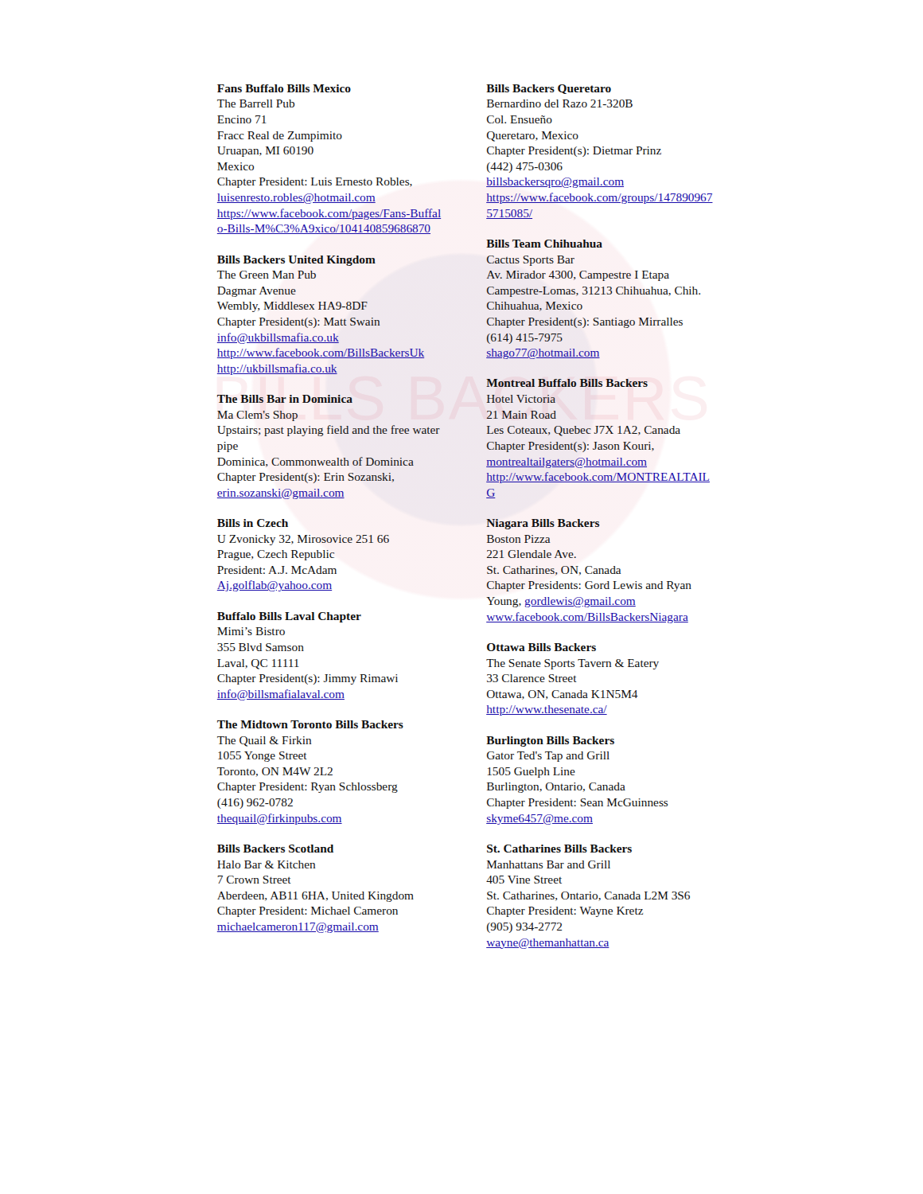Fans Buffalo Bills Mexico
The Barrell Pub
Encino 71
Fracc Real de Zumpimito
Uruapan, MI 60190
Mexico
Chapter President: Luis Ernesto Robles,
luisenresto.robles@hotmail.com
https://www.facebook.com/pages/Fans-Buffalo-Bills-M%C3%A9xico/104140859686870
Bills Backers United Kingdom
The Green Man Pub
Dagmar Avenue
Wembly, Middlesex HA9-8DF
Chapter President(s): Matt Swain
info@ukbillsmafia.co.uk
http://www.facebook.com/BillsBackersUk
http://ukbillsmafia.co.uk
The Bills Bar in Dominica
Ma Clem's Shop
Upstairs; past playing field and the free water pipe
Dominica, Commonwealth of Dominica
Chapter President(s): Erin Sozanski,
erin.sozanski@gmail.com
Bills in Czech
U Zvonicky 32, Mirosovice 251 66
Prague, Czech Republic
President: A.J. McAdam
Aj.golflab@yahoo.com
Buffalo Bills Laval Chapter
Mimi’s Bistro
355 Blvd Samson
Laval, QC 11111
Chapter President(s): Jimmy Rimawi
info@billsmafialaval.com
The Midtown Toronto Bills Backers
The Quail & Firkin
1055 Yonge Street
Toronto, ON M4W 2L2
Chapter President: Ryan Schlossberg
(416) 962-0782
thequail@firkinpubs.com
Bills Backers Scotland
Halo Bar & Kitchen
7 Crown Street
Aberdeen, AB11 6HA, United Kingdom
Chapter President: Michael Cameron
michaelcameron117@gmail.com
Bills Backers Queretaro
Bernardino del Razo 21-320B
Col. Ensueño
Queretaro, Mexico
Chapter President(s): Dietmar Prinz
(442) 475-0306
billsbackersqro@gmail.com
https://www.facebook.com/groups/1478909675715085/
Bills Team Chihuahua
Cactus Sports Bar
Av. Mirador 4300, Campestre I Etapa
Campestre-Lomas, 31213 Chihuahua, Chih.
Chihuahua, Mexico
Chapter President(s): Santiago Mirralles
(614) 415-7975
shago77@hotmail.com
Montreal Buffalo Bills Backers
Hotel Victoria
21 Main Road
Les Coteaux, Quebec J7X 1A2, Canada
Chapter President(s): Jason Kouri,
montrealtailgaters@hotmail.com
http://www.facebook.com/MONTREALTAILG
Niagara Bills Backers
Boston Pizza
221 Glendale Ave.
St. Catharines, ON, Canada
Chapter Presidents: Gord Lewis and Ryan Young, gordlewis@gmail.com
www.facebook.com/BillsBackersNiagara
Ottawa Bills Backers
The Senate Sports Tavern & Eatery
33 Clarence Street
Ottawa, ON, Canada K1N5M4
http://www.thesenate.ca/
Burlington Bills Backers
Gator Ted's Tap and Grill
1505 Guelph Line
Burlington, Ontario, Canada
Chapter President: Sean McGuinness
skyme6457@me.com
St. Catharines Bills Backers
Manhattans Bar and Grill
405 Vine Street
St. Catharines, Ontario, Canada L2M 3S6
Chapter President: Wayne Kretz
(905) 934-2772
wayne@themanhattan.ca